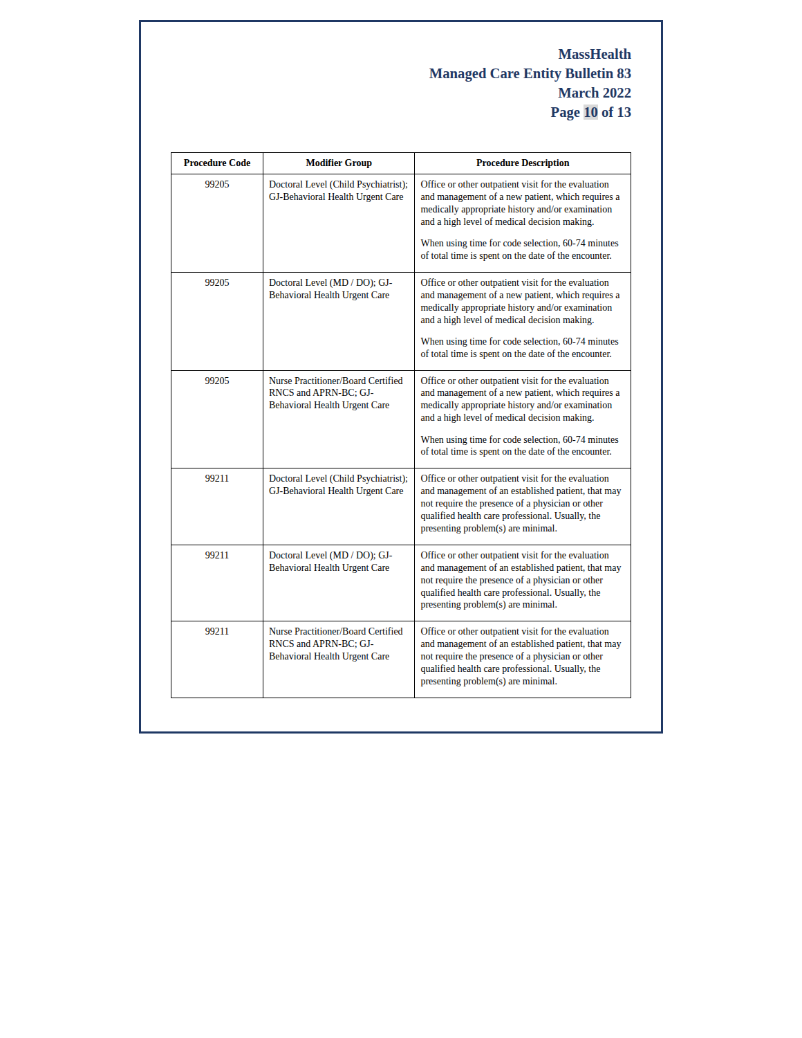MassHealth
Managed Care Entity Bulletin 83
March 2022
Page 10 of 13
| Procedure Code | Modifier Group | Procedure Description |
| --- | --- | --- |
| 99205 | Doctoral Level (Child Psychiatrist); GJ-Behavioral Health Urgent Care | Office or other outpatient visit for the evaluation and management of a new patient, which requires a medically appropriate history and/or examination and a high level of medical decision making. When using time for code selection, 60-74 minutes of total time is spent on the date of the encounter. |
| 99205 | Doctoral Level (MD / DO); GJ-Behavioral Health Urgent Care | Office or other outpatient visit for the evaluation and management of a new patient, which requires a medically appropriate history and/or examination and a high level of medical decision making. When using time for code selection, 60-74 minutes of total time is spent on the date of the encounter. |
| 99205 | Nurse Practitioner/Board Certified RNCS and APRN-BC; GJ-Behavioral Health Urgent Care | Office or other outpatient visit for the evaluation and management of a new patient, which requires a medically appropriate history and/or examination and a high level of medical decision making. When using time for code selection, 60-74 minutes of total time is spent on the date of the encounter. |
| 99211 | Doctoral Level (Child Psychiatrist); GJ-Behavioral Health Urgent Care | Office or other outpatient visit for the evaluation and management of an established patient, that may not require the presence of a physician or other qualified health care professional. Usually, the presenting problem(s) are minimal. |
| 99211 | Doctoral Level (MD / DO); GJ-Behavioral Health Urgent Care | Office or other outpatient visit for the evaluation and management of an established patient, that may not require the presence of a physician or other qualified health care professional. Usually, the presenting problem(s) are minimal. |
| 99211 | Nurse Practitioner/Board Certified RNCS and APRN-BC; GJ-Behavioral Health Urgent Care | Office or other outpatient visit for the evaluation and management of an established patient, that may not require the presence of a physician or other qualified health care professional. Usually, the presenting problem(s) are minimal. |